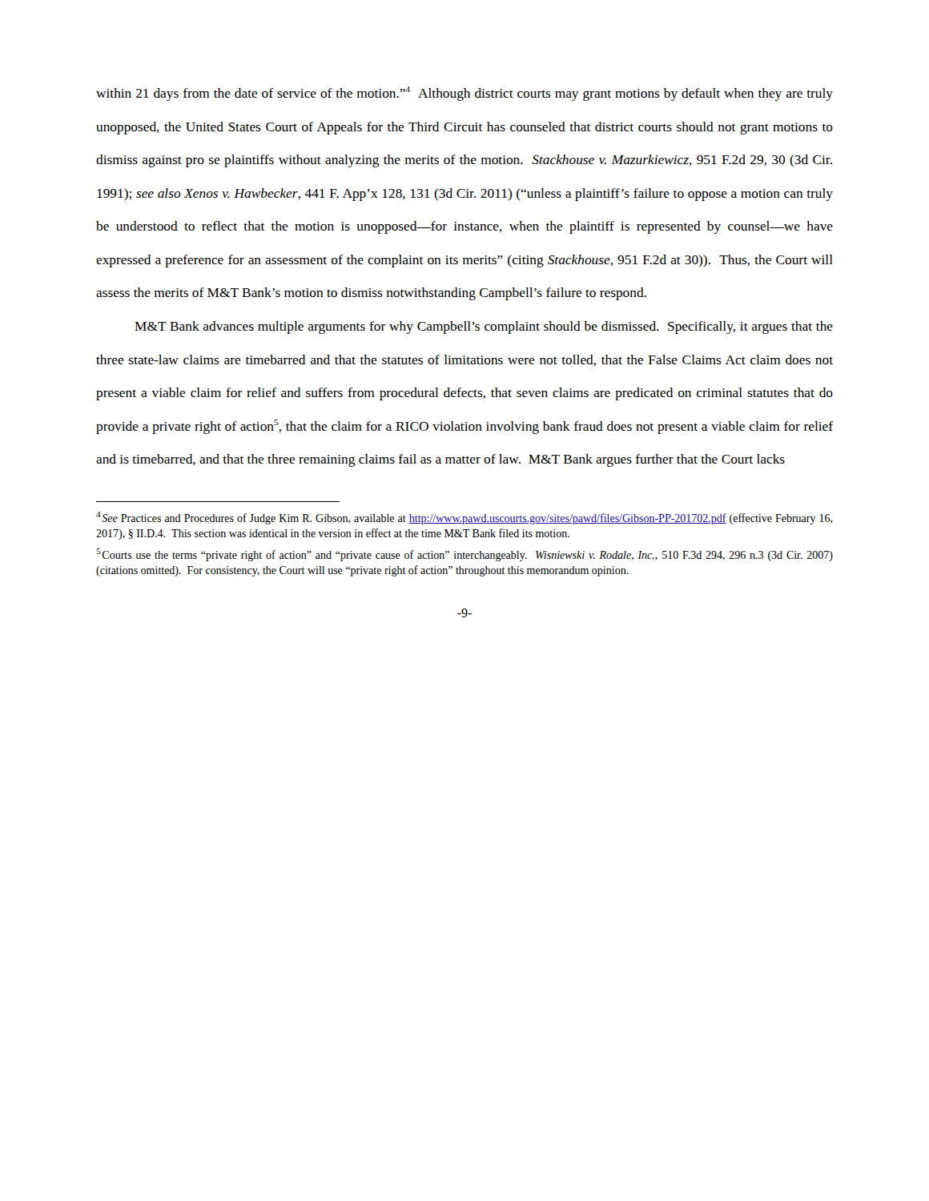within 21 days from the date of service of the motion.”4 Although district courts may grant motions by default when they are truly unopposed, the United States Court of Appeals for the Third Circuit has counseled that district courts should not grant motions to dismiss against pro se plaintiffs without analyzing the merits of the motion. Stackhouse v. Mazurkiewicz, 951 F.2d 29, 30 (3d Cir. 1991); see also Xenos v. Hawbecker, 441 F. App’x 128, 131 (3d Cir. 2011) (“unless a plaintiff’s failure to oppose a motion can truly be understood to reflect that the motion is unopposed—for instance, when the plaintiff is represented by counsel—we have expressed a preference for an assessment of the complaint on its merits” (citing Stackhouse, 951 F.2d at 30)). Thus, the Court will assess the merits of M&T Bank’s motion to dismiss notwithstanding Campbell’s failure to respond.
M&T Bank advances multiple arguments for why Campbell’s complaint should be dismissed. Specifically, it argues that the three state-law claims are timebarred and that the statutes of limitations were not tolled, that the False Claims Act claim does not present a viable claim for relief and suffers from procedural defects, that seven claims are predicated on criminal statutes that do provide a private right of action5, that the claim for a RICO violation involving bank fraud does not present a viable claim for relief and is timebarred, and that the three remaining claims fail as a matter of law. M&T Bank argues further that the Court lacks
4 See Practices and Procedures of Judge Kim R. Gibson, available at http://www.pawd.uscourts.gov/sites/pawd/files/Gibson-PP-201702.pdf (effective February 16, 2017), § II.D.4. This section was identical in the version in effect at the time M&T Bank filed its motion.
5 Courts use the terms “private right of action” and “private cause of action” interchangeably. Wisniewski v. Rodale, Inc., 510 F.3d 294, 296 n.3 (3d Cir. 2007) (citations omitted). For consistency, the Court will use “private right of action” throughout this memorandum opinion.
-9-